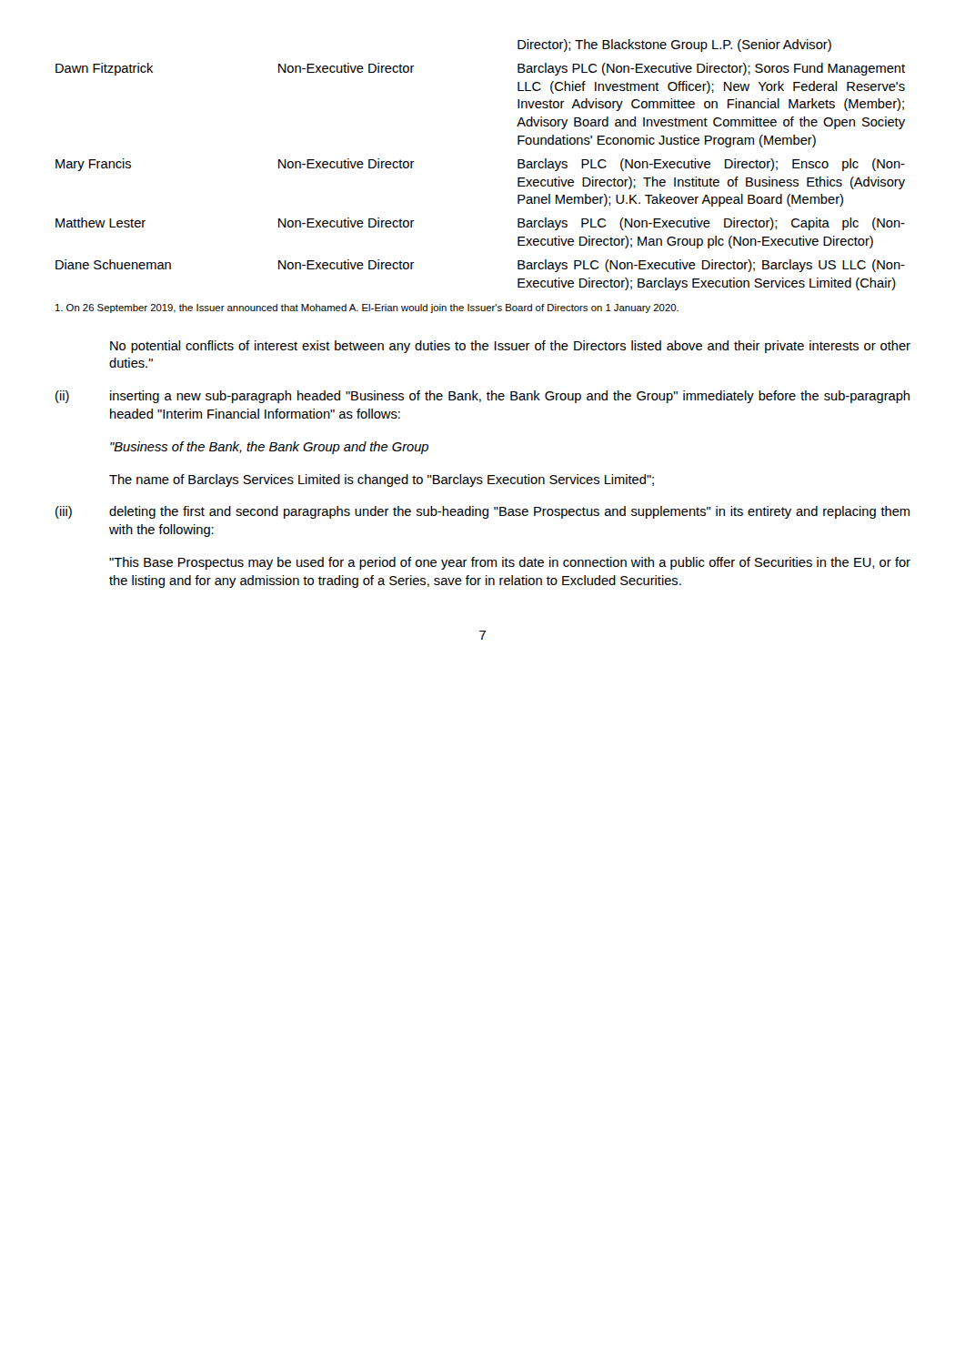| | | Director); The Blackstone Group L.P. (Senior Advisor) |
| Dawn Fitzpatrick | Non-Executive Director | Barclays PLC (Non-Executive Director); Soros Fund Management LLC (Chief Investment Officer); New York Federal Reserve's Investor Advisory Committee on Financial Markets (Member); Advisory Board and Investment Committee of the Open Society Foundations' Economic Justice Program (Member) |
| Mary Francis | Non-Executive Director | Barclays PLC (Non-Executive Director); Ensco plc (Non-Executive Director); The Institute of Business Ethics (Advisory Panel Member); U.K. Takeover Appeal Board (Member) |
| Matthew Lester | Non-Executive Director | Barclays PLC (Non-Executive Director); Capita plc (Non-Executive Director); Man Group plc (Non-Executive Director) |
| Diane Schueneman | Non-Executive Director | Barclays PLC (Non-Executive Director); Barclays US LLC (Non-Executive Director); Barclays Execution Services Limited (Chair) |
1. On 26 September 2019, the Issuer announced that Mohamed A. El-Erian would join the Issuer's Board of Directors on 1 January 2020.
No potential conflicts of interest exist between any duties to the Issuer of the Directors listed above and their private interests or other duties."
(ii) inserting a new sub-paragraph headed "Business of the Bank, the Bank Group and the Group" immediately before the sub-paragraph headed "Interim Financial Information" as follows:
"Business of the Bank, the Bank Group and the Group
The name of Barclays Services Limited is changed to "Barclays Execution Services Limited";
(iii) deleting the first and second paragraphs under the sub-heading "Base Prospectus and supplements" in its entirety and replacing them with the following:
"This Base Prospectus may be used for a period of one year from its date in connection with a public offer of Securities in the EU, or for the listing and for any admission to trading of a Series, save for in relation to Excluded Securities.
7